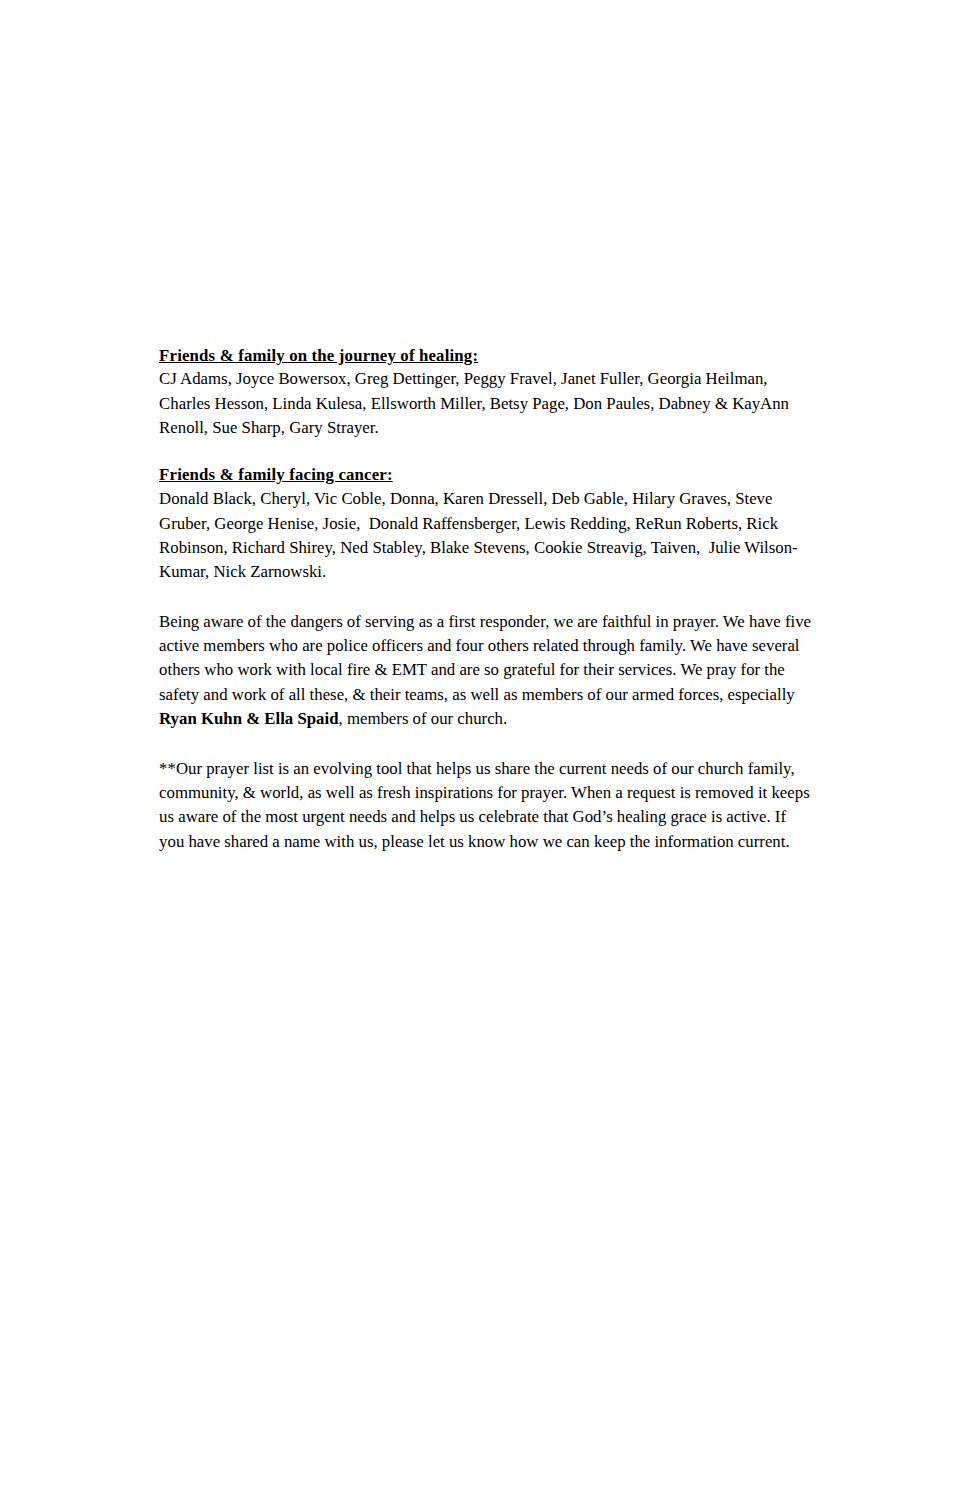Friends & family on the journey of healing:
CJ Adams, Joyce Bowersox, Greg Dettinger, Peggy Fravel, Janet Fuller, Georgia Heilman, Charles Hesson, Linda Kulesa, Ellsworth Miller, Betsy Page, Don Paules, Dabney & KayAnn Renoll, Sue Sharp, Gary Strayer.
Friends & family facing cancer:
Donald Black, Cheryl, Vic Coble, Donna, Karen Dressell, Deb Gable, Hilary Graves, Steve Gruber, George Henise, Josie, Donald Raffensberger, Lewis Redding, ReRun Roberts, Rick Robinson, Richard Shirey, Ned Stabley, Blake Stevens, Cookie Streavig, Taiven, Julie Wilson-Kumar, Nick Zarnowski.
Being aware of the dangers of serving as a first responder, we are faithful in prayer. We have five active members who are police officers and four others related through family. We have several others who work with local fire & EMT and are so grateful for their services. We pray for the safety and work of all these, & their teams, as well as members of our armed forces, especially Ryan Kuhn & Ella Spaid, members of our church.
**Our prayer list is an evolving tool that helps us share the current needs of our church family, community, & world, as well as fresh inspirations for prayer. When a request is removed it keeps us aware of the most urgent needs and helps us celebrate that God’s healing grace is active. If you have shared a name with us, please let us know how we can keep the information current.